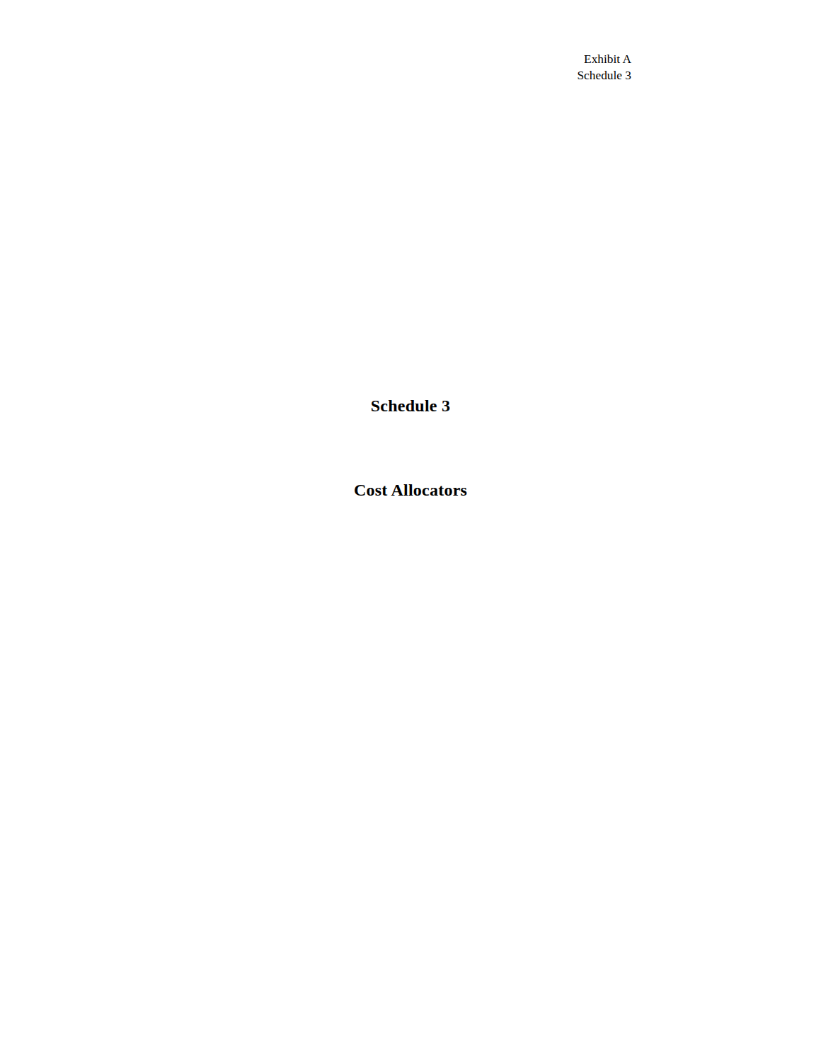Exhibit A
Schedule 3
Schedule 3
Cost Allocators